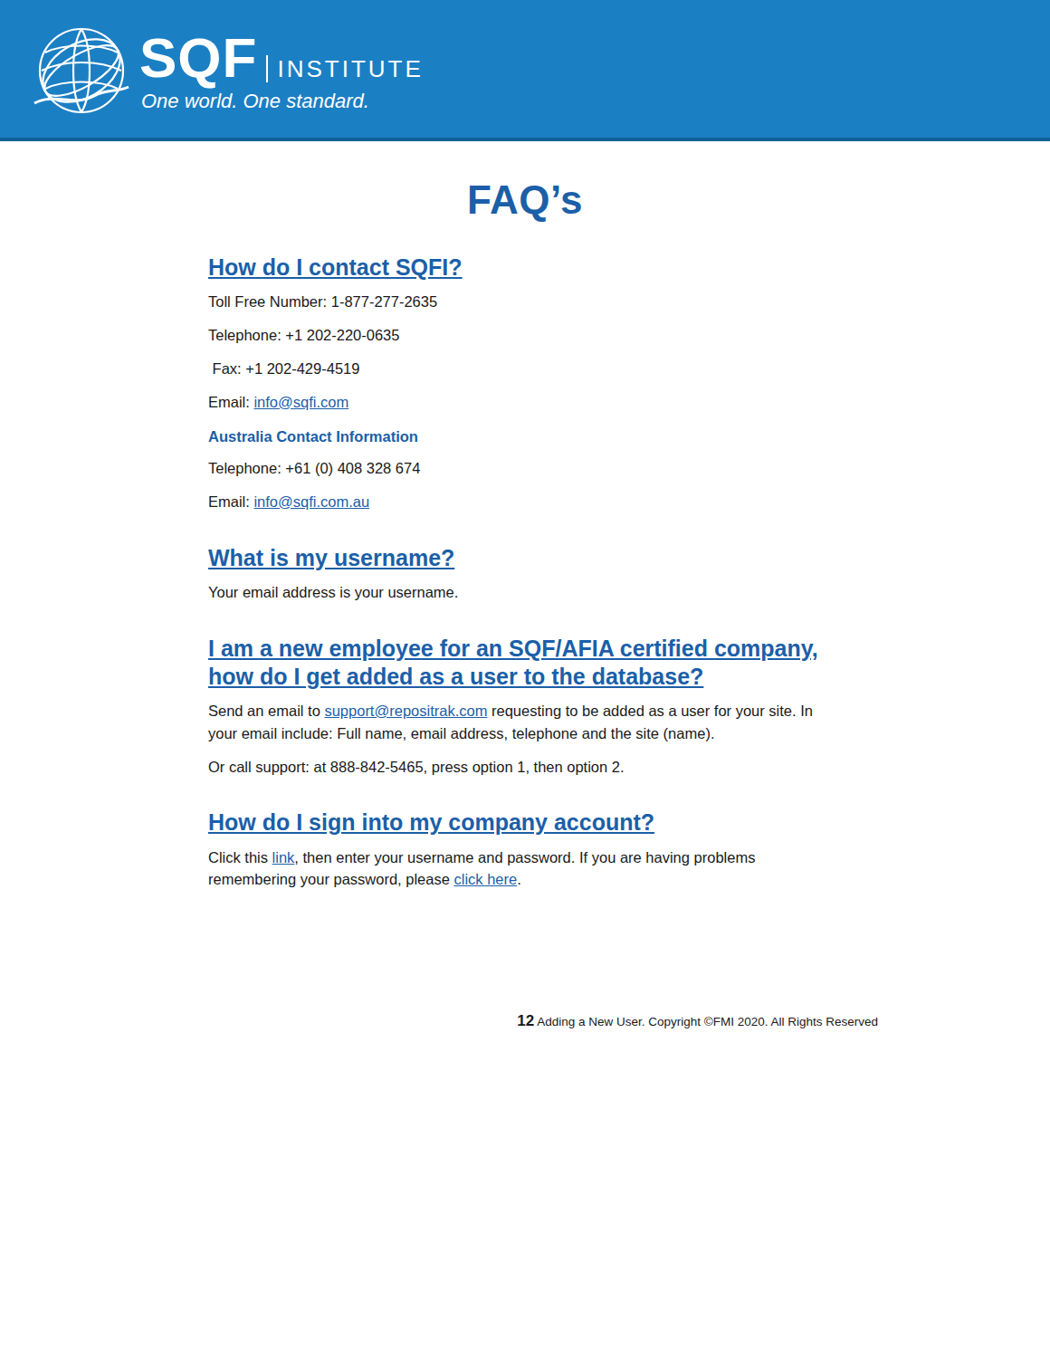SQF INSTITUTE
One world. One standard.
FAQ’s
How do I contact SQFI?
Toll Free Number: 1-877-277-2635
Telephone: +1 202-220-0635
Fax: +1 202-429-4519
Email: info@sqfi.com
Australia Contact Information
Telephone: +61 (0) 408 328 674
Email: info@sqfi.com.au
What is my username?
Your email address is your username.
I am a new employee for an SQF/AFIA certified company, how do I get added as a user to the database?
Send an email to support@repositrak.com requesting to be added as a user for your site. In your email include: Full name, email address, telephone and the site (name).
Or call support: at 888-842-5465, press option 1, then option 2.
How do I sign into my company account?
Click this link, then enter your username and password. If you are having problems remembering your password, please click here.
12 Adding a New User. Copyright ©FMI 2020. All Rights Reserved